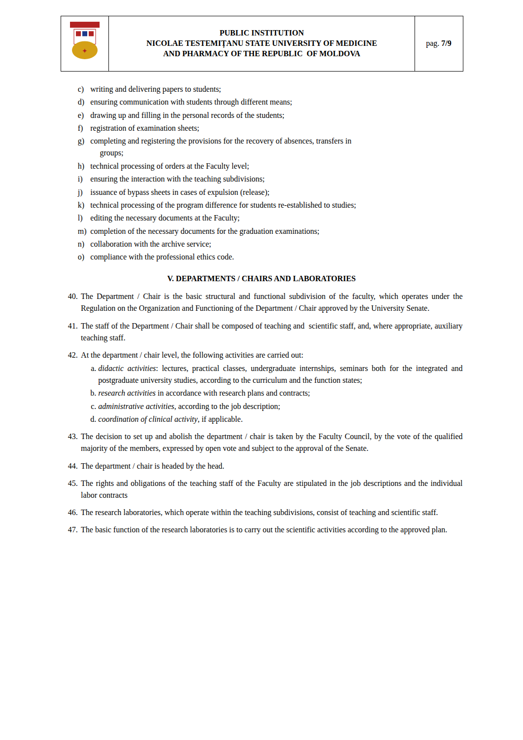Public Institution
Nicolae Testemițanu State University of Medicine
and Pharmacy of the Republic of Moldova
pag. 7/9
c) writing and delivering papers to students;
d) ensuring communication with students through different means;
e) drawing up and filling in the personal records of the students;
f) registration of examination sheets;
g) completing and registering the provisions for the recovery of absences, transfers in groups;
h) technical processing of orders at the Faculty level;
i) ensuring the interaction with the teaching subdivisions;
j) issuance of bypass sheets in cases of expulsion (release);
k) technical processing of the program difference for students re-established to studies;
l) editing the necessary documents at the Faculty;
m) completion of the necessary documents for the graduation examinations;
n) collaboration with the archive service;
o) compliance with the professional ethics code.
V. Departments / Chairs and Laboratories
The Department / Chair is the basic structural and functional subdivision of the faculty, which operates under the Regulation on the Organization and Functioning of the Department / Chair approved by the University Senate.
The staff of the Department / Chair shall be composed of teaching and scientific staff, and, where appropriate, auxiliary teaching staff.
At the department / chair level, the following activities are carried out:
didactic activities: lectures, practical classes, undergraduate internships, seminars both for the integrated and postgraduate university studies, according to the curriculum and the function states;
research activities in accordance with research plans and contracts;
administrative activities, according to the job description;
coordination of clinical activity, if applicable.
The decision to set up and abolish the department / chair is taken by the Faculty Council, by the vote of the qualified majority of the members, expressed by open vote and subject to the approval of the Senate.
The department / chair is headed by the head.
The rights and obligations of the teaching staff of the Faculty are stipulated in the job descriptions and the individual labor contracts
The research laboratories, which operate within the teaching subdivisions, consist of teaching and scientific staff.
The basic function of the research laboratories is to carry out the scientific activities according to the approved plan.